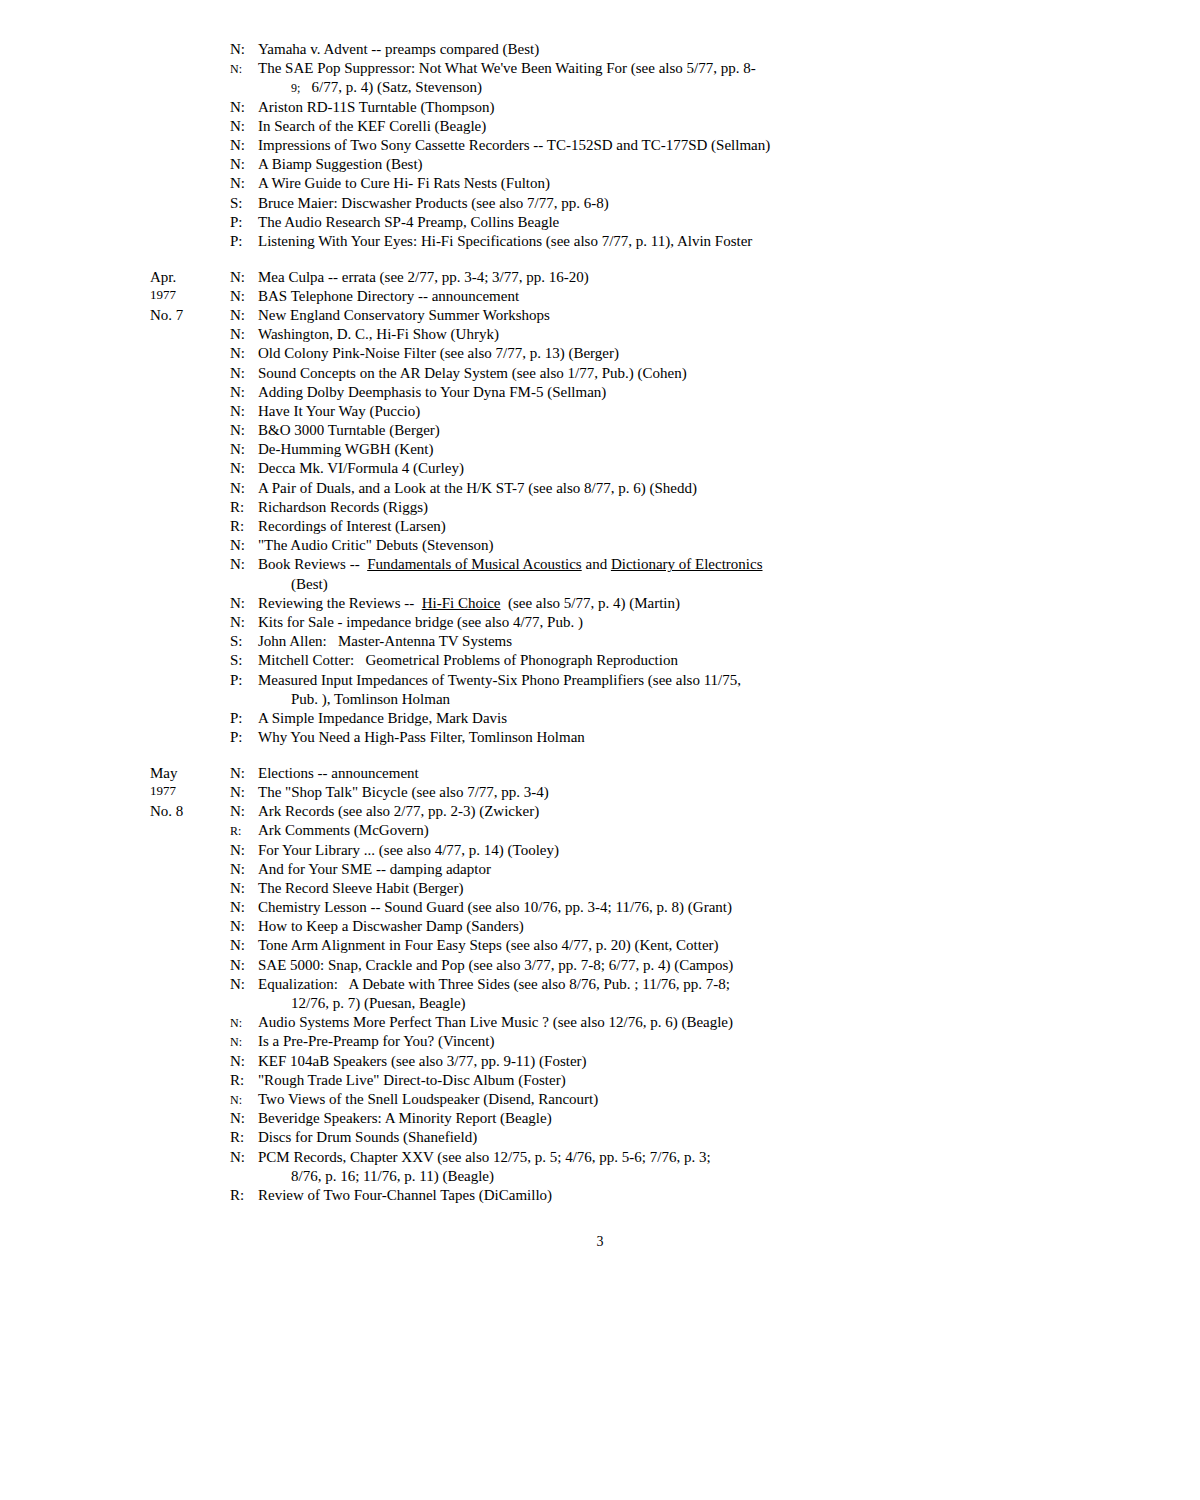| | N: | Yamaha v. Advent -- preamps compared (Best) |
| | N: | The SAE Pop Suppressor: Not What We've Been Waiting For (see also 5/77, pp. 8- 9; 6/77, p. 4) (Satz, Stevenson) |
| | N: | Ariston RD-11S Turntable (Thompson) |
| | N: | In Search of the KEF Corelli (Beagle) |
| | N: | Impressions of Two Sony Cassette Recorders -- TC-152SD and TC-177SD (Sellman) |
| | N: | A Biamp Suggestion (Best) |
| | N: | A Wire Guide to Cure Hi- Fi Rats Nests (Fulton) |
| | S: | Bruce Maier: Discwasher Products (see also 7/77, pp. 6-8) |
| | P: | The Audio Research SP-4 Preamp, Collins Beagle |
| | P: | Listening With Your Eyes: Hi-Fi Specifications (see also 7/77, p. 11), Alvin Foster |
| Apr. | N: | Mea Culpa -- errata (see 2/77, pp. 3-4; 3/77, pp. 16-20) |
| 1977 | N: | BAS Telephone Directory -- announcement |
| No. 7 | N: | New England Conservatory Summer Workshops |
| | N: | Washington, D. C., Hi-Fi Show (Uhryk) |
| | N: | Old Colony Pink-Noise Filter (see also 7/77, p. 13) (Berger) |
| | N: | Sound Concepts on the AR Delay System (see also 1/77, Pub.) (Cohen) |
| | N: | Adding Dolby Deemphasis to Your Dyna FM-5 (Sellman) |
| | N: | Have It Your Way (Puccio) |
| | N: | B&O 3000 Turntable (Berger) |
| | N: | De-Humming WGBH (Kent) |
| | N: | Decca Mk. VI/Formula 4 (Curley) |
| | N: | A Pair of Duals, and a Look at the H/K ST-7 (see also 8/77, p. 6) (Shedd) |
| | R: | Richardson Records (Riggs) |
| | R: | Recordings of Interest (Larsen) |
| | N: | "The Audio Critic" Debuts (Stevenson) |
| | N: | Book Reviews -- Fundamentals of Musical Acoustics and Dictionary of Electronics (Best) |
| | N: | Reviewing the Reviews -- Hi-Fi Choice (see also 5/77, p. 4) (Martin) |
| | N: | Kits for Sale - impedance bridge (see also 4/77, Pub. ) |
| | S: | John Allen: Master-Antenna TV Systems |
| | S: | Mitchell Cotter: Geometrical Problems of Phonograph Reproduction |
| | P: | Measured Input Impedances of Twenty-Six Phono Preamplifiers (see also 11/75, Pub. ), Tomlinson Holman |
| | P: | A Simple Impedance Bridge, Mark Davis |
| | P: | Why You Need a High-Pass Filter, Tomlinson Holman |
| May | N: | Elections -- announcement |
| 1977 | N: | The "Shop Talk" Bicycle (see also 7/77, pp. 3-4) |
| No. 8 | N: | Ark Records (see also 2/77, pp. 2-3) (Zwicker) |
| | R: | Ark Comments (McGovern) |
| | N: | For Your Library ... (see also 4/77, p. 14) (Tooley) |
| | N: | And for Your SME -- damping adaptor |
| | N: | The Record Sleeve Habit (Berger) |
| | N: | Chemistry Lesson -- Sound Guard (see also 10/76, pp. 3-4; 11/76, p. 8) (Grant) |
| | N: | How to Keep a Discwasher Damp (Sanders) |
| | N: | Tone Arm Alignment in Four Easy Steps (see also 4/77, p. 20) (Kent, Cotter) |
| | N: | SAE 5000: Snap, Crackle and Pop (see also 3/77, pp. 7-8; 6/77, p. 4) (Campos) |
| | N: | Equalization: A Debate with Three Sides (see also 8/76, Pub. ; 11/76, pp. 7-8; 12/76, p. 7) (Puesan, Beagle) |
| | N: | Audio Systems More Perfect Than Live Music ? (see also 12/76, p. 6) (Beagle) |
| | N: | Is a Pre-Pre-Preamp for You? (Vincent) |
| | N: | KEF 104aB Speakers (see also 3/77, pp. 9-11) (Foster) |
| | R: | "Rough Trade Live" Direct-to-Disc Album (Foster) |
| | N: | Two Views of the Snell Loudspeaker (Disend, Rancourt) |
| | N: | Beveridge Speakers: A Minority Report (Beagle) |
| | R: | Discs for Drum Sounds (Shanefield) |
| | N: | PCM Records, Chapter XXV (see also 12/75, p. 5; 4/76, pp. 5-6; 7/76, p. 3; 8/76, p. 16; 11/76, p. 11) (Beagle) |
| | R: | Review of Two Four-Channel Tapes (DiCamillo) |
3